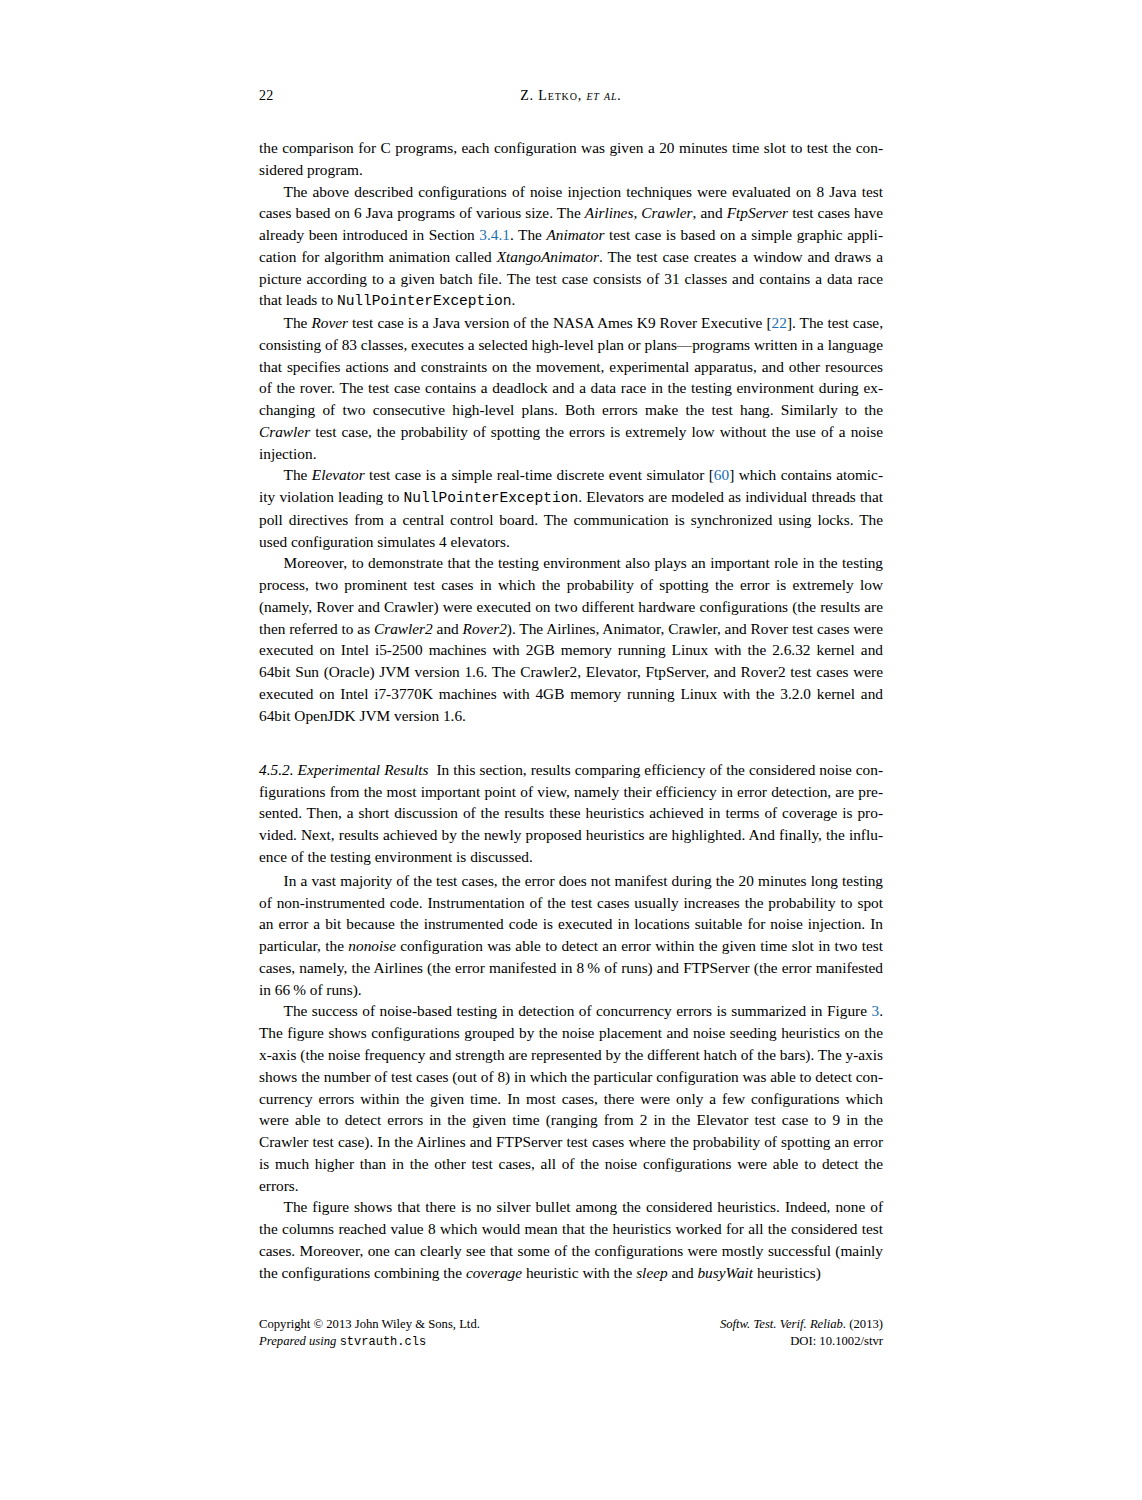22
Z. Letko, et al.
the comparison for C programs, each configuration was given a 20 minutes time slot to test the considered program.
The above described configurations of noise injection techniques were evaluated on 8 Java test cases based on 6 Java programs of various size. The Airlines, Crawler, and FtpServer test cases have already been introduced in Section 3.4.1. The Animator test case is based on a simple graphic application for algorithm animation called XtangoAnimator. The test case creates a window and draws a picture according to a given batch file. The test case consists of 31 classes and contains a data race that leads to NullPointerException.
The Rover test case is a Java version of the NASA Ames K9 Rover Executive [22]. The test case, consisting of 83 classes, executes a selected high-level plan or plans—programs written in a language that specifies actions and constraints on the movement, experimental apparatus, and other resources of the rover. The test case contains a deadlock and a data race in the testing environment during exchanging of two consecutive high-level plans. Both errors make the test hang. Similarly to the Crawler test case, the probability of spotting the errors is extremely low without the use of a noise injection.
The Elevator test case is a simple real-time discrete event simulator [60] which contains atomicity violation leading to NullPointerException. Elevators are modeled as individual threads that poll directives from a central control board. The communication is synchronized using locks. The used configuration simulates 4 elevators.
Moreover, to demonstrate that the testing environment also plays an important role in the testing process, two prominent test cases in which the probability of spotting the error is extremely low (namely, Rover and Crawler) were executed on two different hardware configurations (the results are then referred to as Crawler2 and Rover2). The Airlines, Animator, Crawler, and Rover test cases were executed on Intel i5-2500 machines with 2GB memory running Linux with the 2.6.32 kernel and 64bit Sun (Oracle) JVM version 1.6. The Crawler2, Elevator, FtpServer, and Rover2 test cases were executed on Intel i7-3770K machines with 4GB memory running Linux with the 3.2.0 kernel and 64bit OpenJDK JVM version 1.6.
4.5.2. Experimental Results In this section, results comparing efficiency of the considered noise configurations from the most important point of view, namely their efficiency in error detection, are presented. Then, a short discussion of the results these heuristics achieved in terms of coverage is provided. Next, results achieved by the newly proposed heuristics are highlighted. And finally, the influence of the testing environment is discussed.
In a vast majority of the test cases, the error does not manifest during the 20 minutes long testing of non-instrumented code. Instrumentation of the test cases usually increases the probability to spot an error a bit because the instrumented code is executed in locations suitable for noise injection. In particular, the nonoise configuration was able to detect an error within the given time slot in two test cases, namely, the Airlines (the error manifested in 8 % of runs) and FTPServer (the error manifested in 66 % of runs).
The success of noise-based testing in detection of concurrency errors is summarized in Figure 3. The figure shows configurations grouped by the noise placement and noise seeding heuristics on the x-axis (the noise frequency and strength are represented by the different hatch of the bars). The y-axis shows the number of test cases (out of 8) in which the particular configuration was able to detect concurrency errors within the given time. In most cases, there were only a few configurations which were able to detect errors in the given time (ranging from 2 in the Elevator test case to 9 in the Crawler test case). In the Airlines and FTPServer test cases where the probability of spotting an error is much higher than in the other test cases, all of the noise configurations were able to detect the errors.
The figure shows that there is no silver bullet among the considered heuristics. Indeed, none of the columns reached value 8 which would mean that the heuristics worked for all the considered test cases. Moreover, one can clearly see that some of the configurations were mostly successful (mainly the configurations combining the coverage heuristic with the sleep and busyWait heuristics)
Copyright © 2013 John Wiley & Sons, Ltd.
Prepared using stvrauth.cls
Softw. Test. Verif. Reliab. (2013)
DOI: 10.1002/stvr